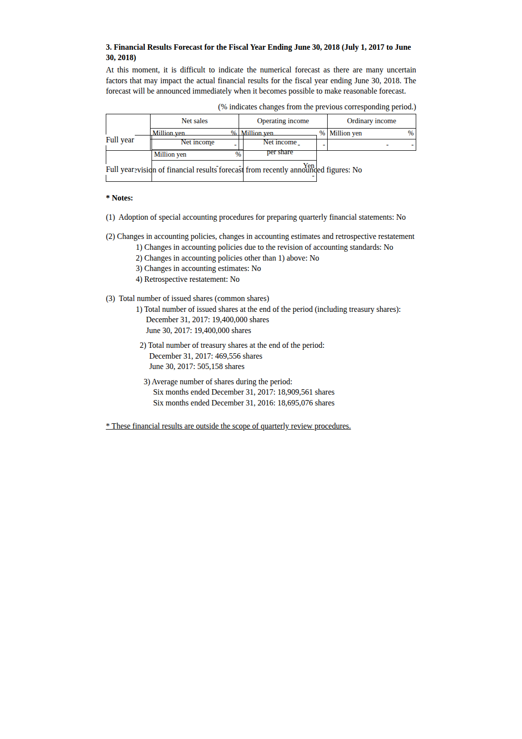3. Financial Results Forecast for the Fiscal Year Ending June 30, 2018 (July 1, 2017 to June 30, 2018)
At this moment, it is difficult to indicate the numerical forecast as there are many uncertain factors that may impact the actual financial results for the fiscal year ending June 30, 2018. The forecast will be announced immediately when it becomes possible to make reasonable forecast.
(% indicates changes from the previous corresponding period.)
| | Net sales | Operating income | Ordinary income |
| --- | --- | --- | --- |
| Million yen | % | Million yen | % | Million yen | % |
| - | - | - | - | - | - |
Full year
| | Net income | Net income per share |
| --- | --- | --- |
| Million yen | % |
| - | - | Yen - |
Full year
(Note) Revision of financial results forecast from recently announced figures: No
* Notes:
(1) Adoption of special accounting procedures for preparing quarterly financial statements: No
(2) Changes in accounting policies, changes in accounting estimates and retrospective restatement
1) Changes in accounting policies due to the revision of accounting standards: No
2) Changes in accounting policies other than 1) above: No
3) Changes in accounting estimates: No
4) Retrospective restatement: No
(3) Total number of issued shares (common shares)
1) Total number of issued shares at the end of the period (including treasury shares):
December 31, 2017: 19,400,000 shares
June 30, 2017: 19,400,000 shares
2) Total number of treasury shares at the end of the period:
December 31, 2017: 469,556 shares
June 30, 2017: 505,158 shares
3) Average number of shares during the period:
Six months ended December 31, 2017: 18,909,561 shares
Six months ended December 31, 2016: 18,695,076 shares
* These financial results are outside the scope of quarterly review procedures.